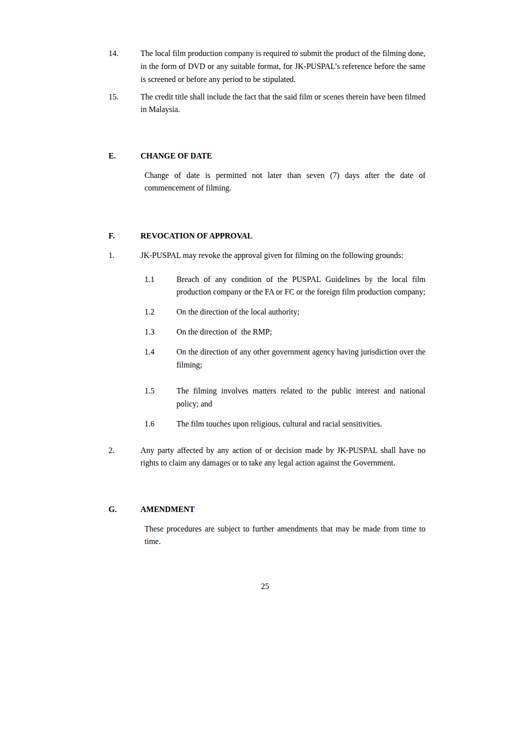14.
The local film production company is required to submit the product of the filming done, in the form of DVD or any suitable format, for JK-PUSPAL’s reference before the same is screened or before any period to be stipulated.
15.
The credit title shall include the fact that the said film or scenes therein have been filmed in Malaysia.
E.
CHANGE OF DATE
Change of date is permitted not later than seven (7) days after the date of commencement of filming.
F.
REVOCATION OF APPROVAL
1.
JK-PUSPAL may revoke the approval given for filming on the following grounds:
1.1
Breach of any condition of the PUSPAL Guidelines by the local film production company or the FA or FC or the foreign film production company;
1.2
On the direction of the local authority;
1.3
On the direction of the RMP;
1.4
On the direction of any other government agency having jurisdiction over the filming;
1.5
The filming involves matters related to the public interest and national policy; and
1.6
The film touches upon religious, cultural and racial sensitivities.
2.
Any party affected by any action of or decision made by JK-PUSPAL shall have no rights to claim any damages or to take any legal action against the Government.
G.
AMENDMENT
These procedures are subject to further amendments that may be made from time to time.
25